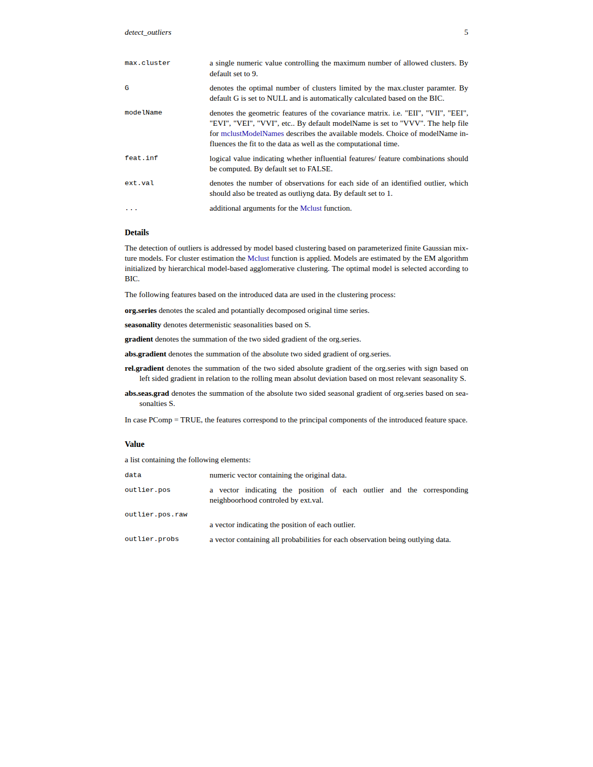detect_outliers 5
max.cluster
a single numeric value controlling the maximum number of allowed clusters. By default set to 9.
G
denotes the optimal number of clusters limited by the max.cluster paramter. By default G is set to NULL and is automatically calculated based on the BIC.
modelName
denotes the geometric features of the covariance matrix. i.e. "EII", "VII", "EEI", "EVI", "VEI", "VVI", etc.. By default modelName is set to "VVV". The help file for mclustModelNames describes the available models. Choice of modelName influences the fit to the data as well as the computational time.
feat.inf
logical value indicating whether influential features/ feature combinations should be computed. By default set to FALSE.
ext.val
denotes the number of observations for each side of an identified outlier, which should also be treated as outliyng data. By default set to 1.
...
additional arguments for the Mclust function.
Details
The detection of outliers is addressed by model based clustering based on parameterized finite Gaussian mixture models. For cluster estimation the Mclust function is applied. Models are estimated by the EM algorithm initialized by hierarchical model-based agglomerative clustering. The optimal model is selected according to BIC.
The following features based on the introduced data are used in the clustering process:
org.series
denotes the scaled and potantially decomposed original time series.
seasonality
denotes determenistic seasonalities based on S.
gradient
denotes the summation of the two sided gradient of the org.series.
abs.gradient
denotes the summation of the absolute two sided gradient of org.series.
rel.gradient
denotes the summation of the two sided absolute gradient of the org.series with sign based on left sided gradient in relation to the rolling mean absolut deviation based on most relevant seasonality S.
abs.seas.grad
denotes the summation of the absolute two sided seasonal gradient of org.series based on seasonalties S.
In case PComp = TRUE, the features correspond to the principal components of the introduced feature space.
Value
a list containing the following elements:
data
numeric vector containing the original data.
outlier.pos
a vector indicating the position of each outlier and the corresponding neighboorhood controled by ext.val.
outlier.pos.raw
a vector indicating the position of each outlier.
outlier.probs
a vector containing all probabilities for each observation being outlying data.